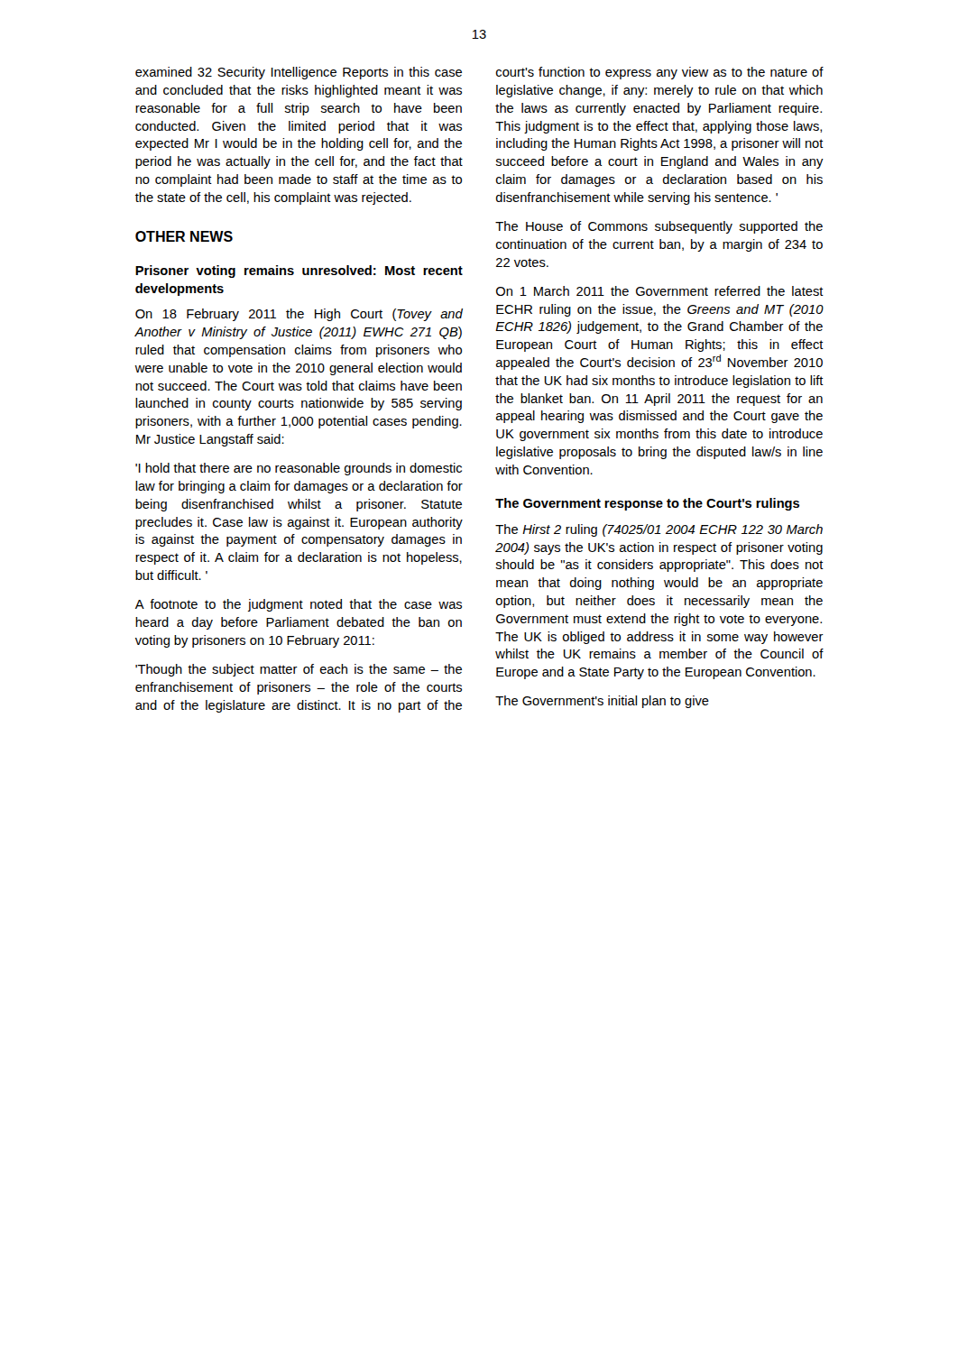13
examined 32 Security Intelligence Reports in this case and concluded that the risks highlighted meant it was reasonable for a full strip search to have been conducted. Given the limited period that it was expected Mr I would be in the holding cell for, and the period he was actually in the cell for, and the fact that no complaint had been made to staff at the time as to the state of the cell, his complaint was rejected.
OTHER NEWS
Prisoner voting remains unresolved: Most recent developments
On 18 February 2011 the High Court (Tovey and Another v Ministry of Justice (2011) EWHC 271 QB) ruled that compensation claims from prisoners who were unable to vote in the 2010 general election would not succeed. The Court was told that claims have been launched in county courts nationwide by 585 serving prisoners, with a further 1,000 potential cases pending. Mr Justice Langstaff said:
'I hold that there are no reasonable grounds in domestic law for bringing a claim for damages or a declaration for being disenfranchised whilst a prisoner. Statute precludes it. Case law is against it. European authority is against the payment of compensatory damages in respect of it. A claim for a declaration is not hopeless, but difficult. '
A footnote to the judgment noted that the case was heard a day before Parliament debated the ban on voting by prisoners on 10 February 2011:
'Though the subject matter of each is the same – the enfranchisement of prisoners – the role of the courts and of the legislature are distinct. It is no part of the court's function to express any view as to the nature of legislative change, if any: merely to rule on that which the laws as currently enacted by Parliament require. This judgment is to the effect that, applying those laws, including the Human Rights Act 1998, a prisoner will not succeed before a court in England and Wales in any claim for damages or a declaration based on his disenfranchisement while serving his sentence. '
The House of Commons subsequently supported the continuation of the current ban, by a margin of 234 to 22 votes.
On 1 March 2011 the Government referred the latest ECHR ruling on the issue, the Greens and MT (2010 ECHR 1826) judgement, to the Grand Chamber of the European Court of Human Rights; this in effect appealed the Court's decision of 23rd November 2010 that the UK had six months to introduce legislation to lift the blanket ban. On 11 April 2011 the request for an appeal hearing was dismissed and the Court gave the UK government six months from this date to introduce legislative proposals to bring the disputed law/s in line with Convention.
The Government response to the Court's rulings
The Hirst 2 ruling (74025/01 2004 ECHR 122 30 March 2004) says the UK's action in respect of prisoner voting should be "as it considers appropriate". This does not mean that doing nothing would be an appropriate option, but neither does it necessarily mean the Government must extend the right to vote to everyone. The UK is obliged to address it in some way however whilst the UK remains a member of the Council of Europe and a State Party to the European Convention.
The Government's initial plan to give